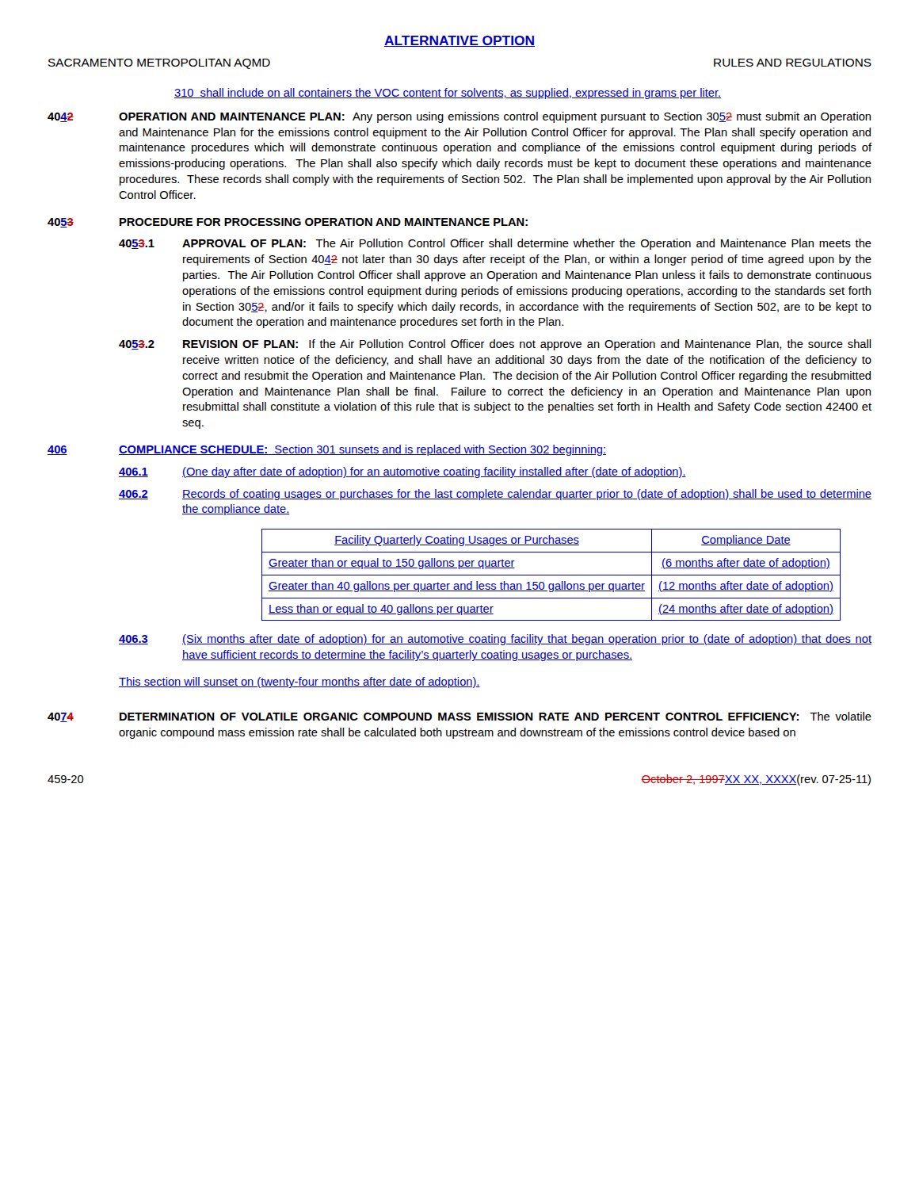ALTERNATIVE OPTION
SACRAMENTO METROPOLITAN AQMD
RULES AND REGULATIONS
310 shall include on all containers the VOC content for solvents, as supplied, expressed in grams per liter.
4042
OPERATION AND MAINTENANCE PLAN: Any person using emissions control equipment pursuant to Section 3052 must submit an Operation and Maintenance Plan for the emissions control equipment to the Air Pollution Control Officer for approval. The Plan shall specify operation and maintenance procedures which will demonstrate continuous operation and compliance of the emissions control equipment during periods of emissions-producing operations. The Plan shall also specify which daily records must be kept to document these operations and maintenance procedures. These records shall comply with the requirements of Section 502. The Plan shall be implemented upon approval by the Air Pollution Control Officer.
4053
PROCEDURE FOR PROCESSING OPERATION AND MAINTENANCE PLAN:
4053.1
APPROVAL OF PLAN: The Air Pollution Control Officer shall determine whether the Operation and Maintenance Plan meets the requirements of Section 4042 not later than 30 days after receipt of the Plan, or within a longer period of time agreed upon by the parties. The Air Pollution Control Officer shall approve an Operation and Maintenance Plan unless it fails to demonstrate continuous operations of the emissions control equipment during periods of emissions producing operations, according to the standards set forth in Section 3052, and/or it fails to specify which daily records, in accordance with the requirements of Section 502, are to be kept to document the operation and maintenance procedures set forth in the Plan.
4053.2
REVISION OF PLAN: If the Air Pollution Control Officer does not approve an Operation and Maintenance Plan, the source shall receive written notice of the deficiency, and shall have an additional 30 days from the date of the notification of the deficiency to correct and resubmit the Operation and Maintenance Plan. The decision of the Air Pollution Control Officer regarding the resubmitted Operation and Maintenance Plan shall be final. Failure to correct the deficiency in an Operation and Maintenance Plan upon resubmittal shall constitute a violation of this rule that is subject to the penalties set forth in Health and Safety Code section 42400 et seq.
406
COMPLIANCE SCHEDULE: Section 301 sunsets and is replaced with Section 302 beginning:
406.1
(One day after date of adoption) for an automotive coating facility installed after (date of adoption).
406.2
Records of coating usages or purchases for the last complete calendar quarter prior to (date of adoption) shall be used to determine the compliance date.
| Facility Quarterly Coating Usages or Purchases | Compliance Date |
| Greater than or equal to 150 gallons per quarter | (6 months after date of adoption) |
| Greater than 40 gallons per quarter and less than 150 gallons per quarter | (12 months after date of adoption) |
| Less than or equal to 40 gallons per quarter | (24 months after date of adoption) |
406.3
(Six months after date of adoption) for an automotive coating facility that began operation prior to (date of adoption) that does not have sufficient records to determine the facility’s quarterly coating usages or purchases.
This section will sunset on (twenty-four months after date of adoption).
4074
DETERMINATION OF VOLATILE ORGANIC COMPOUND MASS EMISSION RATE AND PERCENT CONTROL EFFICIENCY: The volatile organic compound mass emission rate shall be calculated both upstream and downstream of the emissions control device based on
459-20
October 2, 1997 XX XX, XXXX(rev. 07-25-11)